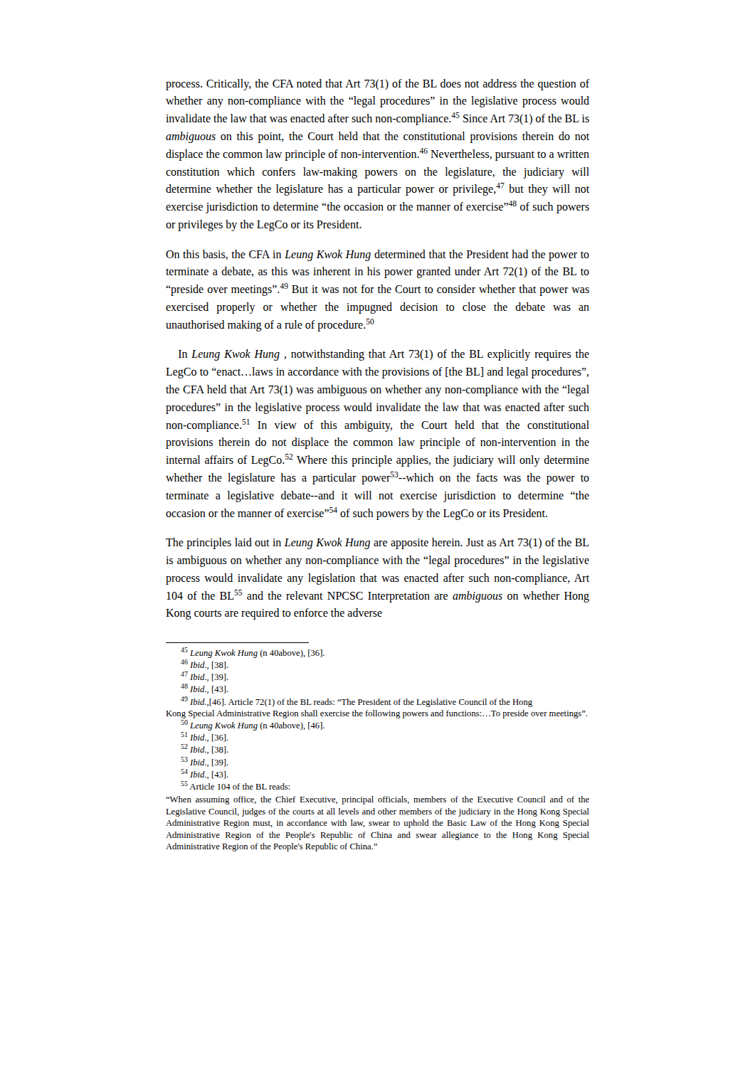process. Critically, the CFA noted that Art 73(1) of the BL does not address the question of whether any non-compliance with the “legal procedures” in the legislative process would invalidate the law that was enacted after such non-compliance.45 Since Art 73(1) of the BL is ambiguous on this point, the Court held that the constitutional provisions therein do not displace the common law principle of non-intervention.46 Nevertheless, pursuant to a written constitution which confers law-making powers on the legislature, the judiciary will determine whether the legislature has a particular power or privilege,47 but they will not exercise jurisdiction to determine “the occasion or the manner of exercise”48 of such powers or privileges by the LegCo or its President.
On this basis, the CFA in Leung Kwok Hung determined that the President had the power to terminate a debate, as this was inherent in his power granted under Art 72(1) of the BL to “preside over meetings”.49 But it was not for the Court to consider whether that power was exercised properly or whether the impugned decision to close the debate was an unauthorised making of a rule of procedure.50
In Leung Kwok Hung , notwithstanding that Art 73(1) of the BL explicitly requires the LegCo to “enact…laws in accordance with the provisions of [the BL] and legal procedures”, the CFA held that Art 73(1) was ambiguous on whether any non-compliance with the “legal procedures” in the legislative process would invalidate the law that was enacted after such non-compliance.51 In view of this ambiguity, the Court held that the constitutional provisions therein do not displace the common law principle of non-intervention in the internal affairs of LegCo.52 Where this principle applies, the judiciary will only determine whether the legislature has a particular power53--which on the facts was the power to terminate a legislative debate--and it will not exercise jurisdiction to determine “the occasion or the manner of exercise”54 of such powers by the LegCo or its President.
The principles laid out in Leung Kwok Hung are apposite herein. Just as Art 73(1) of the BL is ambiguous on whether any non-compliance with the “legal procedures” in the legislative process would invalidate any legislation that was enacted after such non-compliance, Art 104 of the BL55 and the relevant NPCSC Interpretation are ambiguous on whether Hong Kong courts are required to enforce the adverse
45 Leung Kwok Hung (n 40above), [36].
46 Ibid., [38].
47 Ibid., [39].
48 Ibid., [43].
49 Ibid.,[46]. Article 72(1) of the BL reads: “The President of the Legislative Council of the Hong
Kong Special Administrative Region shall exercise the following powers and functions:…To preside over meetings”.
50 Leung Kwok Hung (n 40above), [46].
51 Ibid., [36].
52 Ibid., [38].
53 Ibid., [39].
54 Ibid., [43].
55 Article 104 of the BL reads:
“When assuming office, the Chief Executive, principal officials, members of the Executive Council and of the Legislative Council, judges of the courts at all levels and other members of the judiciary in the Hong Kong Special Administrative Region must, in accordance with law, swear to uphold the Basic Law of the Hong Kong Special Administrative Region of the People's Republic of China and swear allegiance to the Hong Kong Special Administrative Region of the People's Republic of China.”